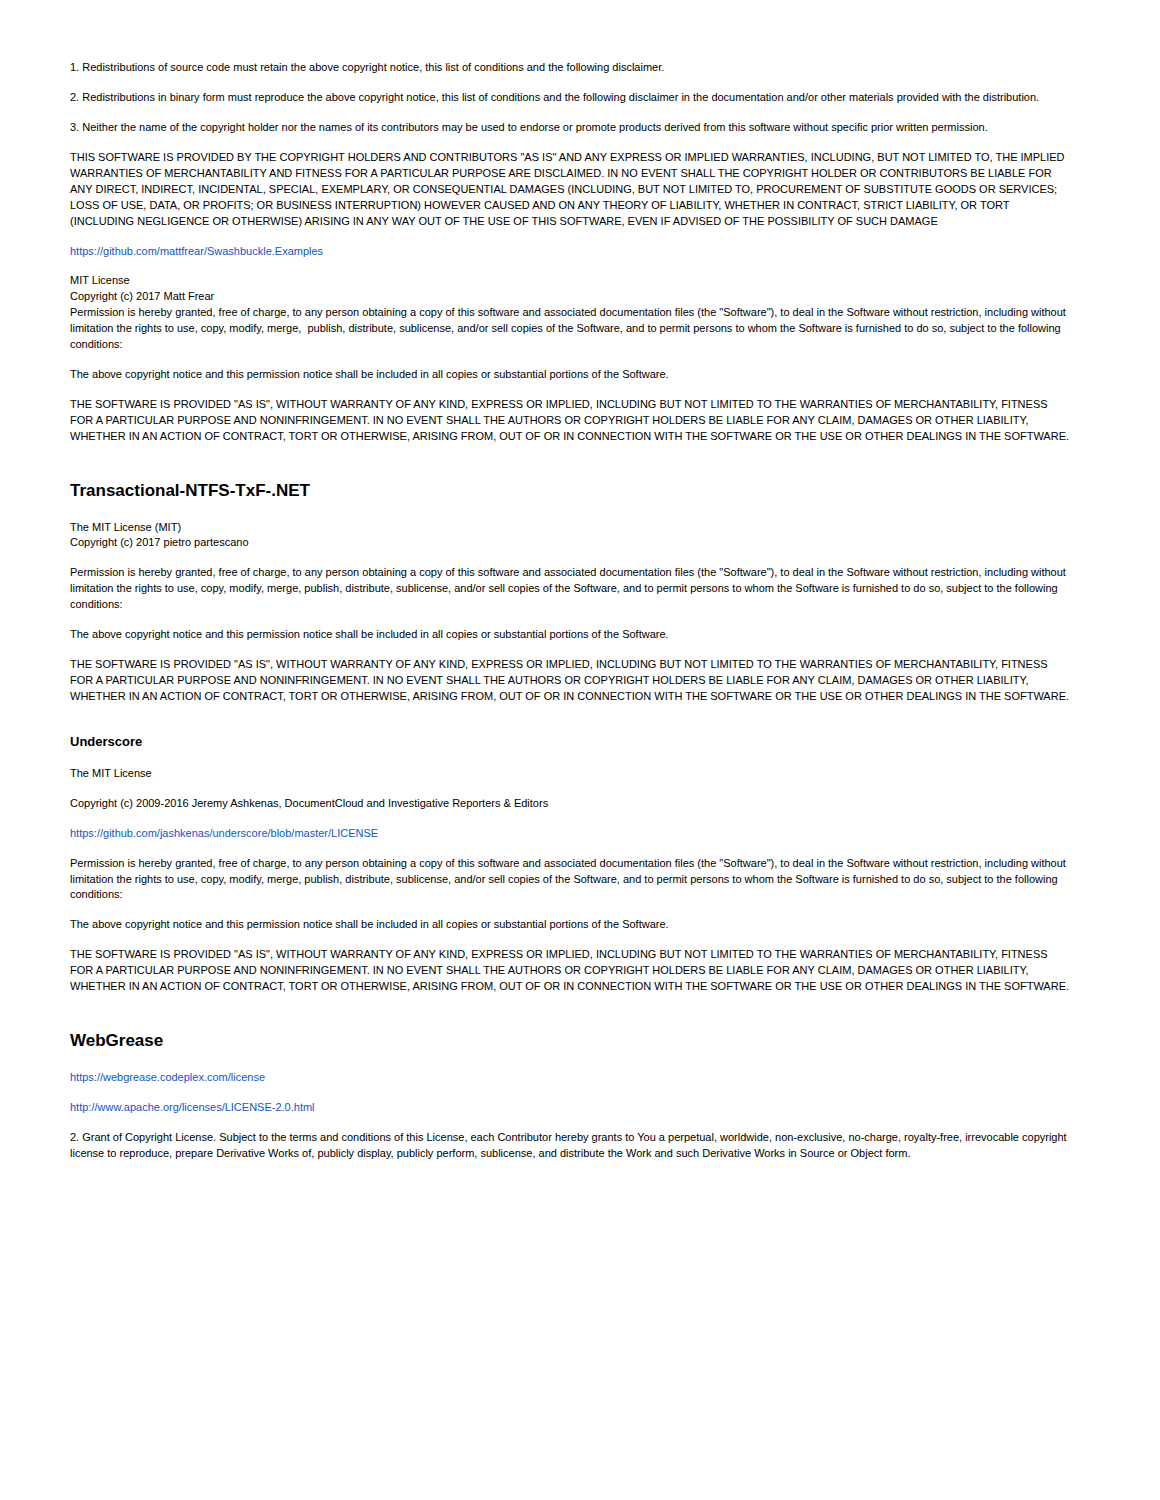1. Redistributions of source code must retain the above copyright notice, this list of conditions and the following disclaimer.
2. Redistributions in binary form must reproduce the above copyright notice, this list of conditions and the following disclaimer in the documentation and/or other materials provided with the distribution.
3. Neither the name of the copyright holder nor the names of its contributors may be used to endorse or promote products derived from this software without specific prior written permission.
THIS SOFTWARE IS PROVIDED BY THE COPYRIGHT HOLDERS AND CONTRIBUTORS "AS IS" AND ANY EXPRESS OR IMPLIED WARRANTIES, INCLUDING, BUT NOT LIMITED TO, THE IMPLIED WARRANTIES OF MERCHANTABILITY AND FITNESS FOR A PARTICULAR PURPOSE ARE DISCLAIMED. IN NO EVENT SHALL THE COPYRIGHT HOLDER OR CONTRIBUTORS BE LIABLE FOR ANY DIRECT, INDIRECT, INCIDENTAL, SPECIAL, EXEMPLARY, OR CONSEQUENTIAL DAMAGES (INCLUDING, BUT NOT LIMITED TO, PROCUREMENT OF SUBSTITUTE GOODS OR SERVICES; LOSS OF USE, DATA, OR PROFITS; OR BUSINESS INTERRUPTION) HOWEVER CAUSED AND ON ANY THEORY OF LIABILITY, WHETHER IN CONTRACT, STRICT LIABILITY, OR TORT (INCLUDING NEGLIGENCE OR OTHERWISE) ARISING IN ANY WAY OUT OF THE USE OF THIS SOFTWARE, EVEN IF ADVISED OF THE POSSIBILITY OF SUCH DAMAGE
https://github.com/mattfrear/Swashbuckle.Examples
MIT License
Copyright (c) 2017 Matt Frear
Permission is hereby granted, free of charge, to any person obtaining a copy of this software and associated documentation files (the "Software"), to deal in the Software without restriction, including without limitation the rights to use, copy, modify, merge, publish, distribute, sublicense, and/or sell copies of the Software, and to permit persons to whom the Software is furnished to do so, subject to the following conditions:
The above copyright notice and this permission notice shall be included in all copies or substantial portions of the Software.
THE SOFTWARE IS PROVIDED "AS IS", WITHOUT WARRANTY OF ANY KIND, EXPRESS OR IMPLIED, INCLUDING BUT NOT LIMITED TO THE WARRANTIES OF MERCHANTABILITY, FITNESS FOR A PARTICULAR PURPOSE AND NONINFRINGEMENT. IN NO EVENT SHALL THE AUTHORS OR COPYRIGHT HOLDERS BE LIABLE FOR ANY CLAIM, DAMAGES OR OTHER LIABILITY, WHETHER IN AN ACTION OF CONTRACT, TORT OR OTHERWISE, ARISING FROM, OUT OF OR IN CONNECTION WITH THE SOFTWARE OR THE USE OR OTHER DEALINGS IN THE SOFTWARE.
Transactional-NTFS-TxF-.NET
The MIT License (MIT)
Copyright (c) 2017 pietro partescano
Permission is hereby granted, free of charge, to any person obtaining a copy of this software and associated documentation files (the "Software"), to deal in the Software without restriction, including without limitation the rights to use, copy, modify, merge, publish, distribute, sublicense, and/or sell copies of the Software, and to permit persons to whom the Software is furnished to do so, subject to the following conditions:
The above copyright notice and this permission notice shall be included in all copies or substantial portions of the Software.
THE SOFTWARE IS PROVIDED "AS IS", WITHOUT WARRANTY OF ANY KIND, EXPRESS OR IMPLIED, INCLUDING BUT NOT LIMITED TO THE WARRANTIES OF MERCHANTABILITY, FITNESS FOR A PARTICULAR PURPOSE AND NONINFRINGEMENT. IN NO EVENT SHALL THE AUTHORS OR COPYRIGHT HOLDERS BE LIABLE FOR ANY CLAIM, DAMAGES OR OTHER LIABILITY, WHETHER IN AN ACTION OF CONTRACT, TORT OR OTHERWISE, ARISING FROM, OUT OF OR IN CONNECTION WITH THE SOFTWARE OR THE USE OR OTHER DEALINGS IN THE SOFTWARE.
Underscore
The MIT License
Copyright (c) 2009-2016 Jeremy Ashkenas, DocumentCloud and Investigative Reporters & Editors
https://github.com/jashkenas/underscore/blob/master/LICENSE
Permission is hereby granted, free of charge, to any person obtaining a copy of this software and associated documentation files (the "Software"), to deal in the Software without restriction, including without limitation the rights to use, copy, modify, merge, publish, distribute, sublicense, and/or sell copies of the Software, and to permit persons to whom the Software is furnished to do so, subject to the following conditions:
The above copyright notice and this permission notice shall be included in all copies or substantial portions of the Software.
THE SOFTWARE IS PROVIDED "AS IS", WITHOUT WARRANTY OF ANY KIND, EXPRESS OR IMPLIED, INCLUDING BUT NOT LIMITED TO THE WARRANTIES OF MERCHANTABILITY, FITNESS FOR A PARTICULAR PURPOSE AND NONINFRINGEMENT. IN NO EVENT SHALL THE AUTHORS OR COPYRIGHT HOLDERS BE LIABLE FOR ANY CLAIM, DAMAGES OR OTHER LIABILITY, WHETHER IN AN ACTION OF CONTRACT, TORT OR OTHERWISE, ARISING FROM, OUT OF OR IN CONNECTION WITH THE SOFTWARE OR THE USE OR OTHER DEALINGS IN THE SOFTWARE.
WebGrease
https://webgrease.codeplex.com/license
http://www.apache.org/licenses/LICENSE-2.0.html
2. Grant of Copyright License. Subject to the terms and conditions of this License, each Contributor hereby grants to You a perpetual, worldwide, non-exclusive, no-charge, royalty-free, irrevocable copyright license to reproduce, prepare Derivative Works of, publicly display, publicly perform, sublicense, and distribute the Work and such Derivative Works in Source or Object form.